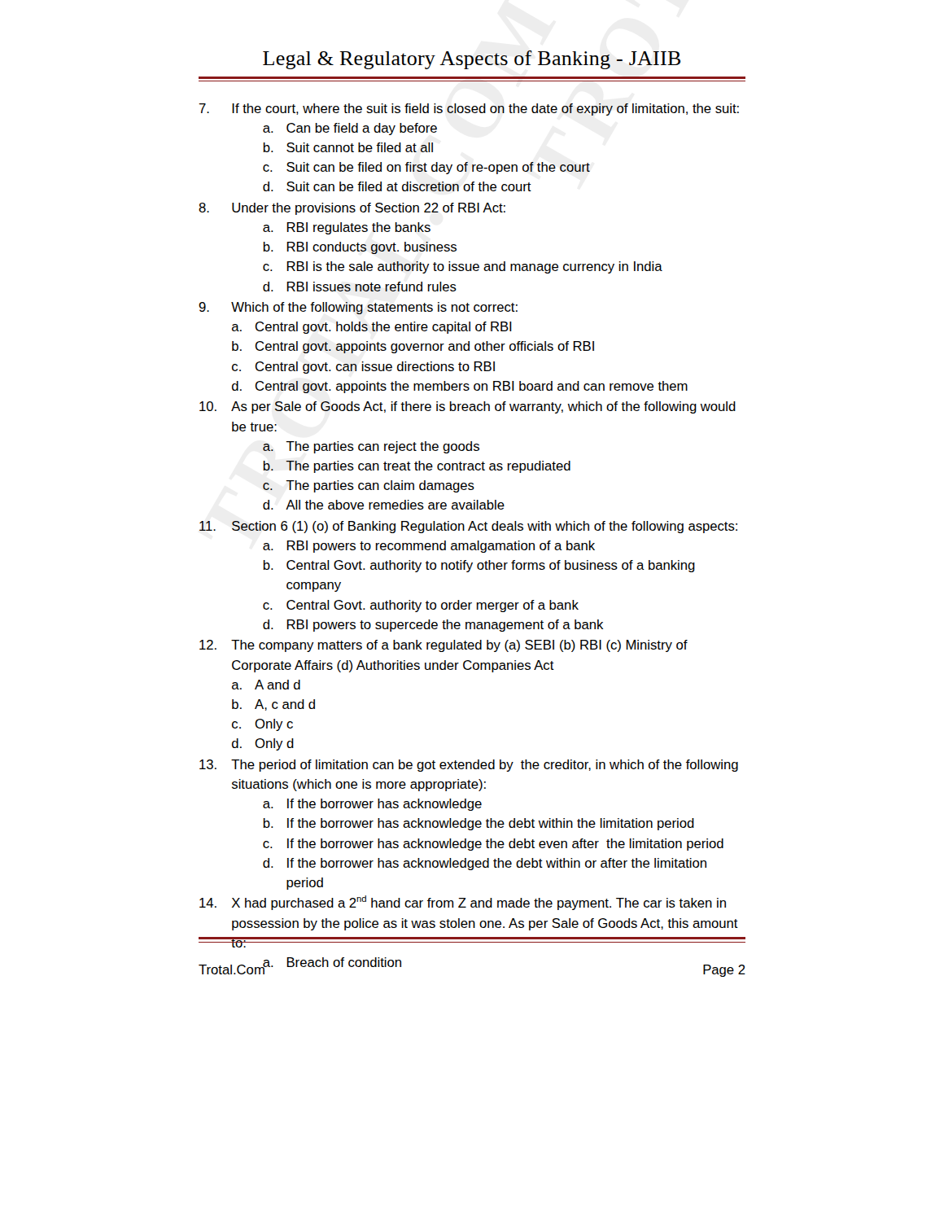TROTAL.COM TROTAL.COM
Legal & Regulatory Aspects of Banking - JAIIB
7. If the court, where the suit is field is closed on the date of expiry of limitation, the suit:
a. Can be field a day before
b. Suit cannot be filed at all
c. Suit can be filed on first day of re-open of the court
d. Suit can be filed at discretion of the court
8. Under the provisions of Section 22 of RBI Act:
a. RBI regulates the banks
b. RBI conducts govt. business
c. RBI is the sale authority to issue and manage currency in India
d. RBI issues note refund rules
9. Which of the following statements is not correct:
a. Central govt. holds the entire capital of RBI
b. Central govt. appoints governor and other officials of RBI
c. Central govt. can issue directions to RBI
d. Central govt. appoints the members on RBI board and can remove them
10. As per Sale of Goods Act, if there is breach of warranty, which of the following would be true:
a. The parties can reject the goods
b. The parties can treat the contract as repudiated
c. The parties can claim damages
d. All the above remedies are available
11. Section 6 (1) (o) of Banking Regulation Act deals with which of the following aspects:
a. RBI powers to recommend amalgamation of a bank
b. Central Govt. authority to notify other forms of business of a banking company
c. Central Govt. authority to order merger of a bank
d. RBI powers to supercede the management of a bank
12. The company matters of a bank regulated by (a) SEBI (b) RBI (c) Ministry of Corporate Affairs (d) Authorities under Companies Act
a. A and d
b. A, c and d
c. Only c
d. Only d
13. The period of limitation can be got extended by the creditor, in which of the following situations (which one is more appropriate):
a. If the borrower has acknowledge
b. If the borrower has acknowledge the debt within the limitation period
c. If the borrower has acknowledge the debt even after the limitation period
d. If the borrower has acknowledged the debt within or after the limitation period
14. X had purchased a 2nd hand car from Z and made the payment. The car is taken in possession by the police as it was stolen one. As per Sale of Goods Act, this amount to:
a. Breach of condition
Trotal.Com
Page 2